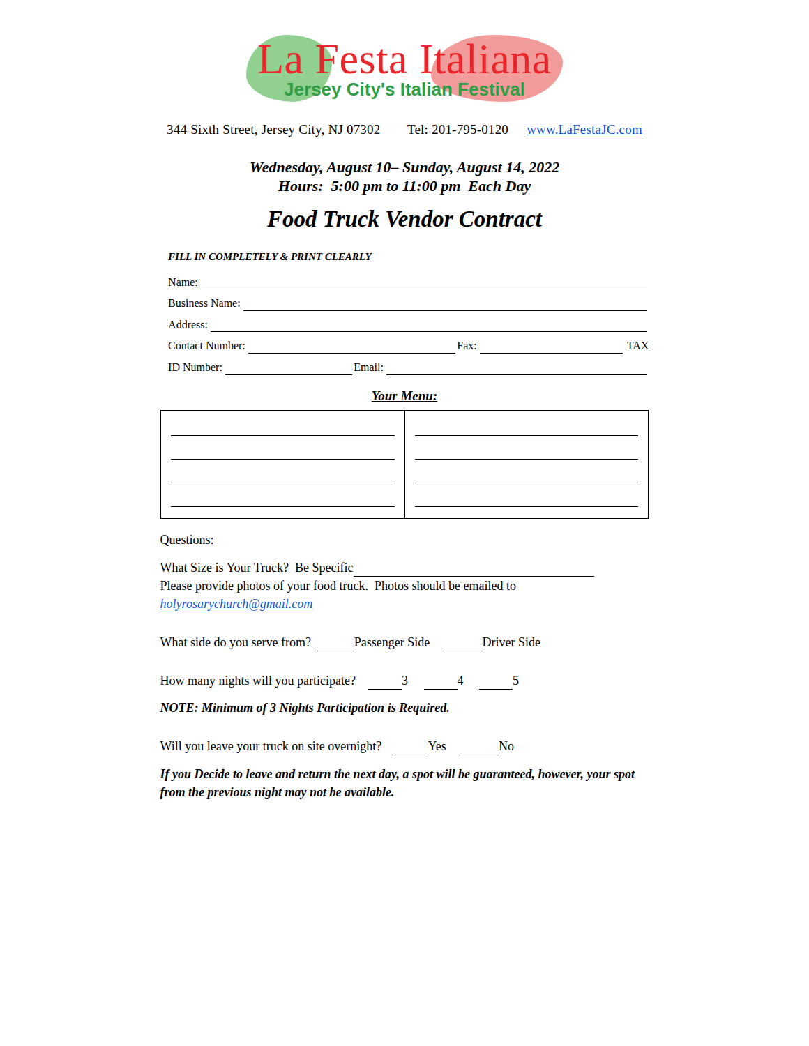La Festa Italiana
Jersey City's Italian Festival
344 Sixth Street, Jersey City, NJ 07302 Tel: 201-795-0120 www.LaFestaJC.com
Wednesday, August 10– Sunday, August 14, 2022
Hours: 5:00 pm to 11:00 pm Each Day
Food Truck Vendor Contract
FILL IN COMPLETELY & PRINT CLEARLY
Name:
Business Name:
Address:
Contact Number: Fax: TAX
ID Number: Email:
Your Menu:
Questions:
What Size is Your Truck? Be Specific
Please provide photos of your food truck. Photos should be emailed to
holyrosarychurch@gmail.com
What side do you serve from? Passenger Side Driver Side
How many nights will you participate? 3 4 5
NOTE: Minimum of 3 Nights Participation is Required.
Will you leave your truck on site overnight? Yes No
If you Decide to leave and return the next day, a spot will be guaranteed, however, your spot from the previous night may not be available.